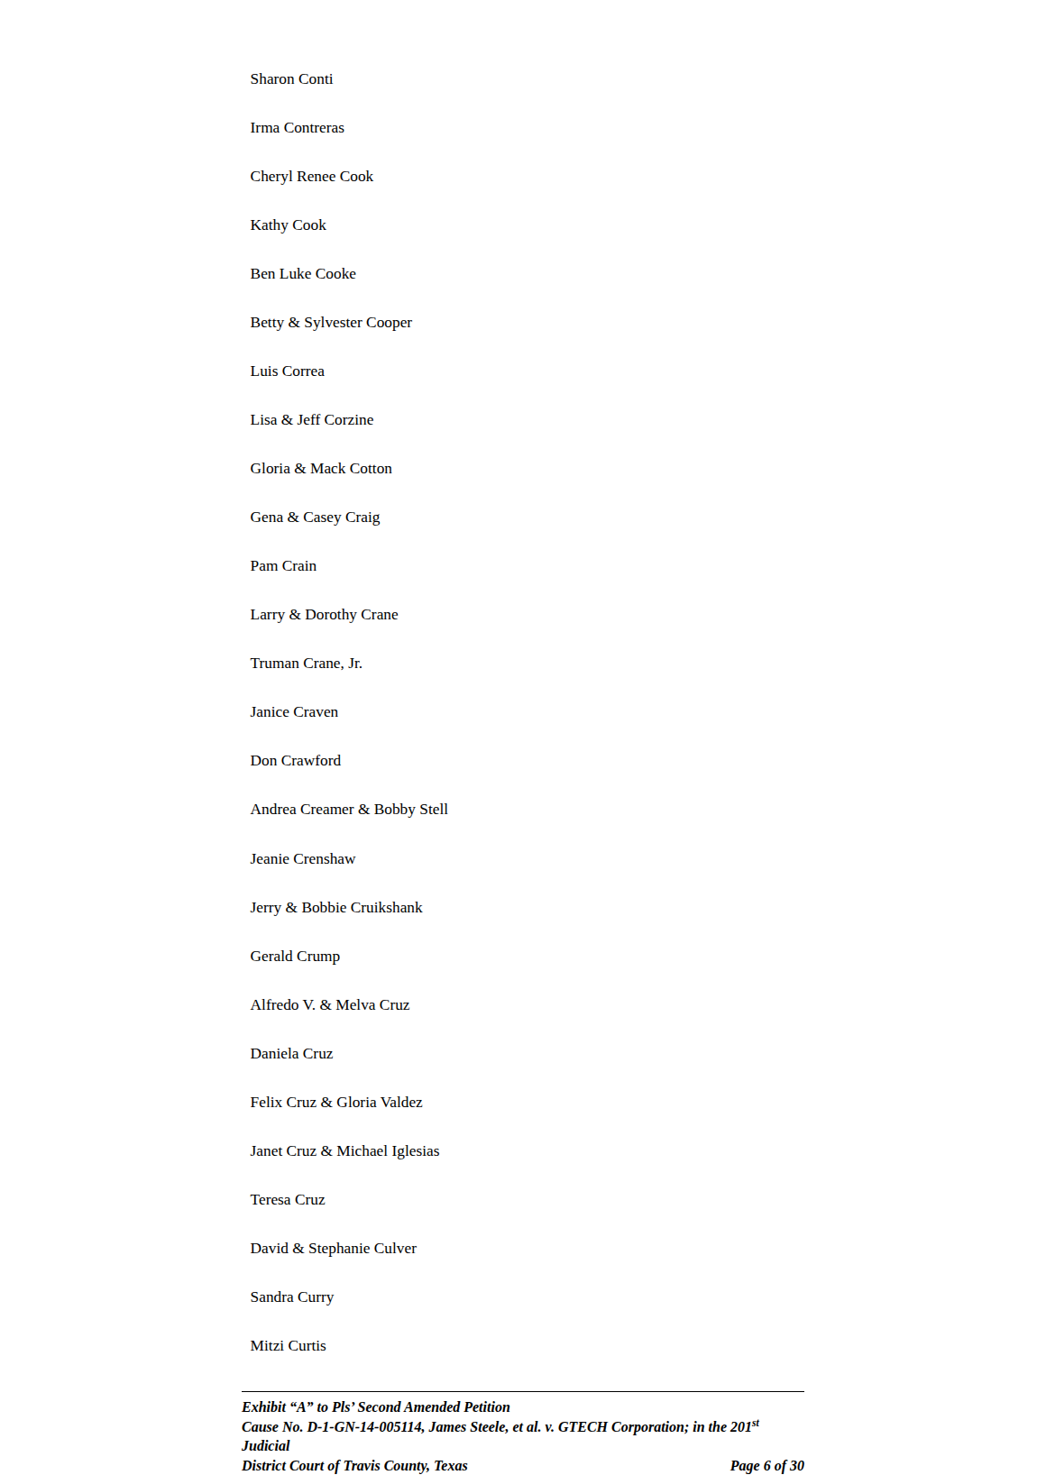Sharon Conti
Irma Contreras
Cheryl Renee Cook
Kathy Cook
Ben Luke Cooke
Betty & Sylvester Cooper
Luis Correa
Lisa & Jeff Corzine
Gloria & Mack Cotton
Gena & Casey Craig
Pam Crain
Larry & Dorothy Crane
Truman Crane, Jr.
Janice Craven
Don Crawford
Andrea Creamer & Bobby Stell
Jeanie Crenshaw
Jerry & Bobbie Cruikshank
Gerald Crump
Alfredo V. & Melva Cruz
Daniela Cruz
Felix Cruz & Gloria Valdez
Janet Cruz & Michael Iglesias
Teresa Cruz
David & Stephanie Culver
Sandra Curry
Mitzi Curtis
Exhibit “A” to Pls’ Second Amended Petition Cause No. D-1-GN-14-005114, James Steele, et al. v. GTECH Corporation; in the 201st Judicial
District Court of Travis County, Texas Page 6 of 30